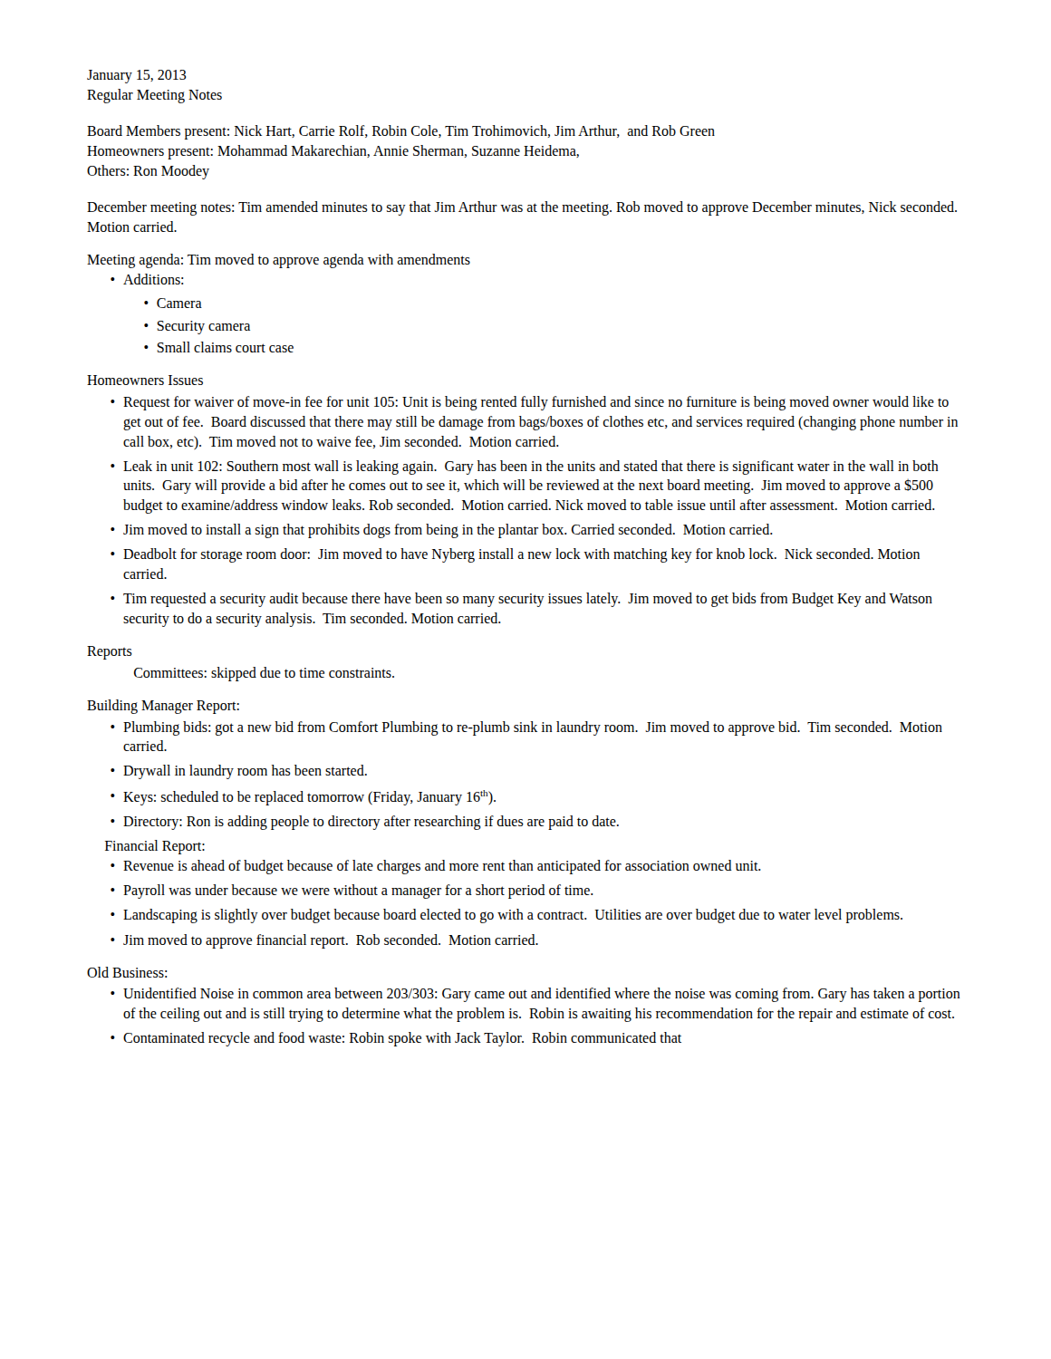January 15, 2013
Regular Meeting Notes
Board Members present: Nick Hart, Carrie Rolf, Robin Cole, Tim Trohimovich, Jim Arthur, and Rob Green
Homeowners present: Mohammad Makarechian, Annie Sherman, Suzanne Heidema,
Others: Ron Moodey
December meeting notes: Tim amended minutes to say that Jim Arthur was at the meeting. Rob moved to approve December minutes, Nick seconded. Motion carried.
Meeting agenda: Tim moved to approve agenda with amendments
Additions:
Camera
Security camera
Small claims court case
Homeowners Issues
Request for waiver of move-in fee for unit 105: Unit is being rented fully furnished and since no furniture is being moved owner would like to get out of fee. Board discussed that there may still be damage from bags/boxes of clothes etc, and services required (changing phone number in call box, etc). Tim moved not to waive fee, Jim seconded. Motion carried.
Leak in unit 102: Southern most wall is leaking again. Gary has been in the units and stated that there is significant water in the wall in both units. Gary will provide a bid after he comes out to see it, which will be reviewed at the next board meeting. Jim moved to approve a $500 budget to examine/address window leaks. Rob seconded. Motion carried. Nick moved to table issue until after assessment. Motion carried.
Jim moved to install a sign that prohibits dogs from being in the plantar box. Carried seconded. Motion carried.
Deadbolt for storage room door: Jim moved to have Nyberg install a new lock with matching key for knob lock. Nick seconded. Motion carried.
Tim requested a security audit because there have been so many security issues lately. Jim moved to get bids from Budget Key and Watson security to do a security analysis. Tim seconded. Motion carried.
Reports
Committees: skipped due to time constraints.
Building Manager Report:
Plumbing bids: got a new bid from Comfort Plumbing to re-plumb sink in laundry room. Jim moved to approve bid. Tim seconded. Motion carried.
Drywall in laundry room has been started.
Keys: scheduled to be replaced tomorrow (Friday, January 16th).
Directory: Ron is adding people to directory after researching if dues are paid to date.
Financial Report:
Revenue is ahead of budget because of late charges and more rent than anticipated for association owned unit.
Payroll was under because we were without a manager for a short period of time.
Landscaping is slightly over budget because board elected to go with a contract. Utilities are over budget due to water level problems.
Jim moved to approve financial report. Rob seconded. Motion carried.
Old Business:
Unidentified Noise in common area between 203/303: Gary came out and identified where the noise was coming from. Gary has taken a portion of the ceiling out and is still trying to determine what the problem is. Robin is awaiting his recommendation for the repair and estimate of cost.
Contaminated recycle and food waste: Robin spoke with Jack Taylor. Robin communicated that